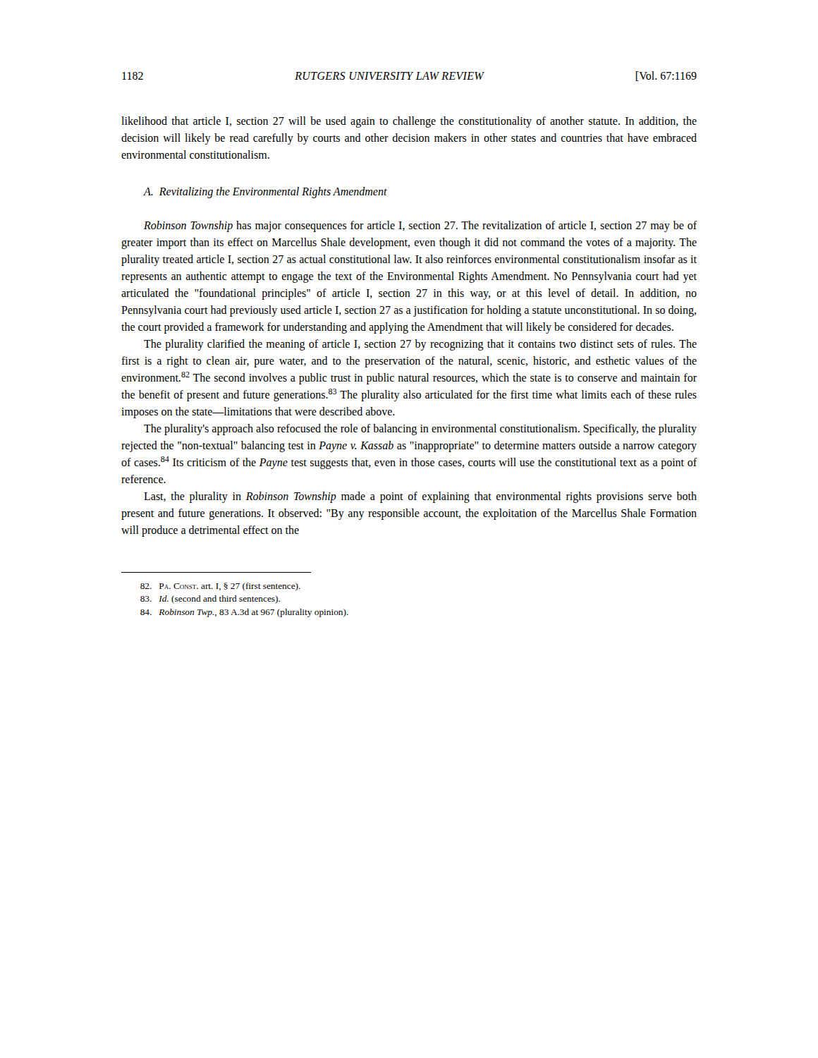1182 RUTGERS UNIVERSITY LAW REVIEW [Vol. 67:1169
likelihood that article I, section 27 will be used again to challenge the constitutionality of another statute. In addition, the decision will likely be read carefully by courts and other decision makers in other states and countries that have embraced environmental constitutionalism.
A. Revitalizing the Environmental Rights Amendment
Robinson Township has major consequences for article I, section 27. The revitalization of article I, section 27 may be of greater import than its effect on Marcellus Shale development, even though it did not command the votes of a majority. The plurality treated article I, section 27 as actual constitutional law. It also reinforces environmental constitutionalism insofar as it represents an authentic attempt to engage the text of the Environmental Rights Amendment. No Pennsylvania court had yet articulated the "foundational principles" of article I, section 27 in this way, or at this level of detail. In addition, no Pennsylvania court had previously used article I, section 27 as a justification for holding a statute unconstitutional. In so doing, the court provided a framework for understanding and applying the Amendment that will likely be considered for decades.
The plurality clarified the meaning of article I, section 27 by recognizing that it contains two distinct sets of rules. The first is a right to clean air, pure water, and to the preservation of the natural, scenic, historic, and esthetic values of the environment.82 The second involves a public trust in public natural resources, which the state is to conserve and maintain for the benefit of present and future generations.83 The plurality also articulated for the first time what limits each of these rules imposes on the state—limitations that were described above.
The plurality's approach also refocused the role of balancing in environmental constitutionalism. Specifically, the plurality rejected the "non-textual" balancing test in Payne v. Kassab as "inappropriate" to determine matters outside a narrow category of cases.84 Its criticism of the Payne test suggests that, even in those cases, courts will use the constitutional text as a point of reference.
Last, the plurality in Robinson Township made a point of explaining that environmental rights provisions serve both present and future generations. It observed: "By any responsible account, the exploitation of the Marcellus Shale Formation will produce a detrimental effect on the
82. Pa. Const. art. I, § 27 (first sentence).
83. Id. (second and third sentences).
84. Robinson Twp., 83 A.3d at 967 (plurality opinion).